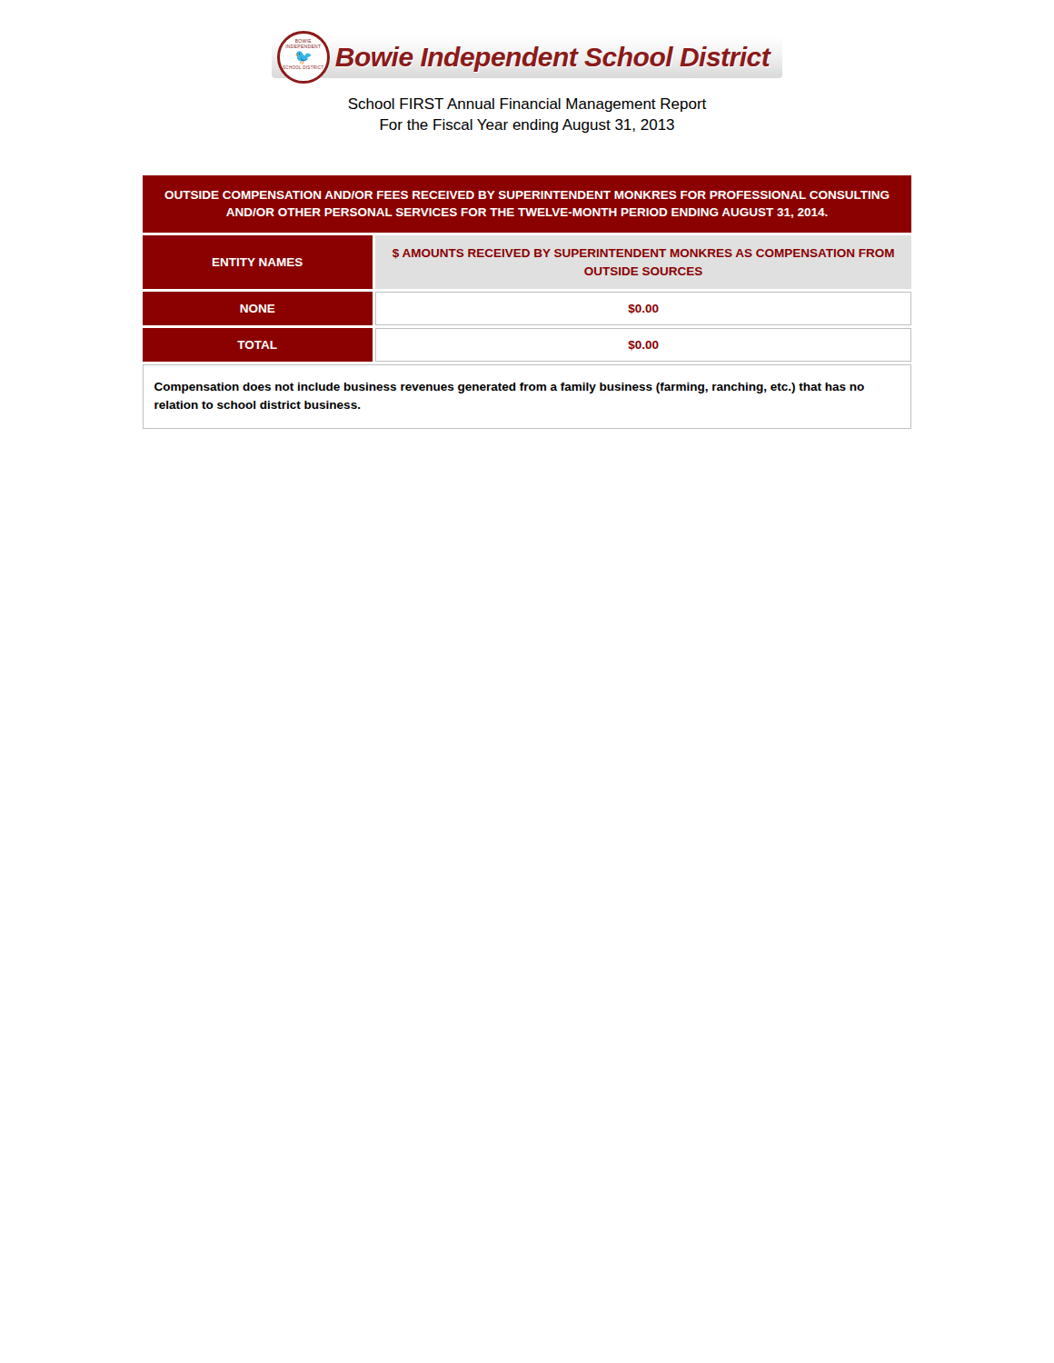BOWIE INDEPENDENT 🐦 SCHOOL DISTRICT Bowie Independent School District
School FIRST Annual Financial Management Report
For the Fiscal Year ending August 31, 2013
| Outside compensation and/or fees received by Superintendent Monkres for professional consulting and/or other personal services for the twelve-month period ending August 31, 2014. |
| Entity Names | $ Amounts received by Superintendent Monkres as compensation from outside sources |
| None | $0.00 |
| Total | $0.00 |
| Compensation does not include business revenues generated from a family business (farming, ranching, etc.) that has no relation to school district business. |